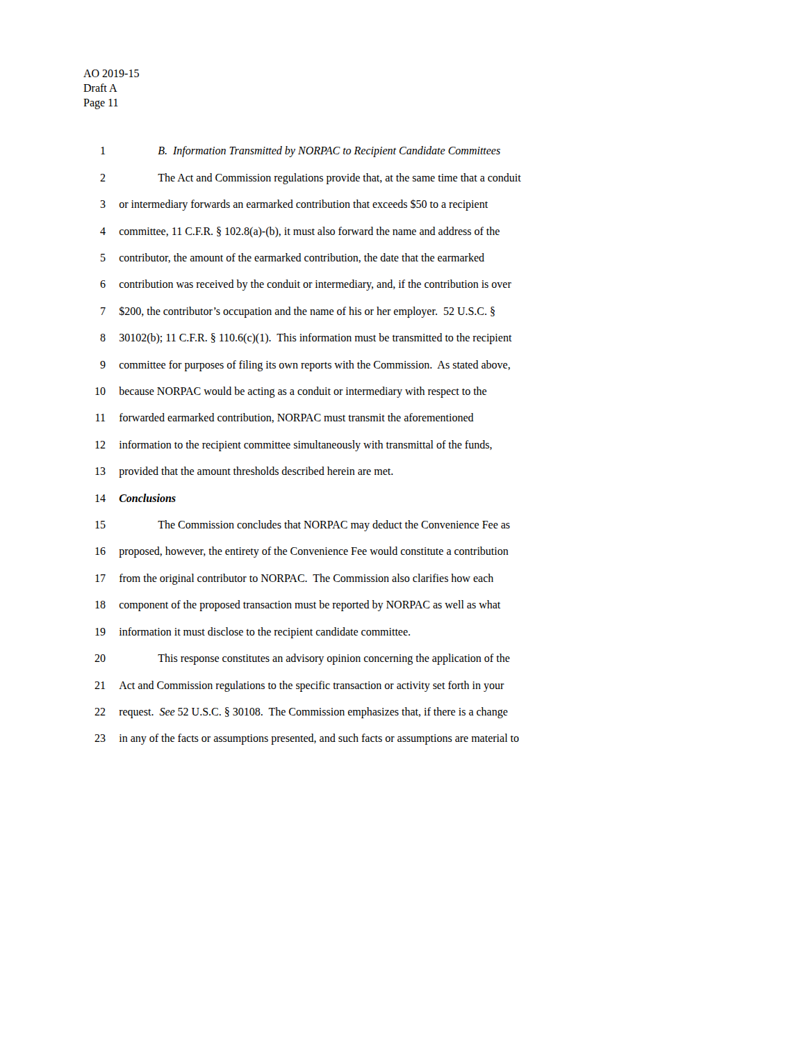AO 2019-15
Draft A
Page 11
B. Information Transmitted by NORPAC to Recipient Candidate Committees
The Act and Commission regulations provide that, at the same time that a conduit
or intermediary forwards an earmarked contribution that exceeds $50 to a recipient
committee, 11 C.F.R. § 102.8(a)-(b), it must also forward the name and address of the
contributor, the amount of the earmarked contribution, the date that the earmarked
contribution was received by the conduit or intermediary, and, if the contribution is over
$200, the contributor’s occupation and the name of his or her employer. 52 U.S.C. §
30102(b); 11 C.F.R. § 110.6(c)(1). This information must be transmitted to the recipient
committee for purposes of filing its own reports with the Commission. As stated above,
because NORPAC would be acting as a conduit or intermediary with respect to the
forwarded earmarked contribution, NORPAC must transmit the aforementioned
information to the recipient committee simultaneously with transmittal of the funds,
provided that the amount thresholds described herein are met.
Conclusions
The Commission concludes that NORPAC may deduct the Convenience Fee as
proposed, however, the entirety of the Convenience Fee would constitute a contribution
from the original contributor to NORPAC. The Commission also clarifies how each
component of the proposed transaction must be reported by NORPAC as well as what
information it must disclose to the recipient candidate committee.
This response constitutes an advisory opinion concerning the application of the
Act and Commission regulations to the specific transaction or activity set forth in your
request. See 52 U.S.C. § 30108. The Commission emphasizes that, if there is a change
in any of the facts or assumptions presented, and such facts or assumptions are material to